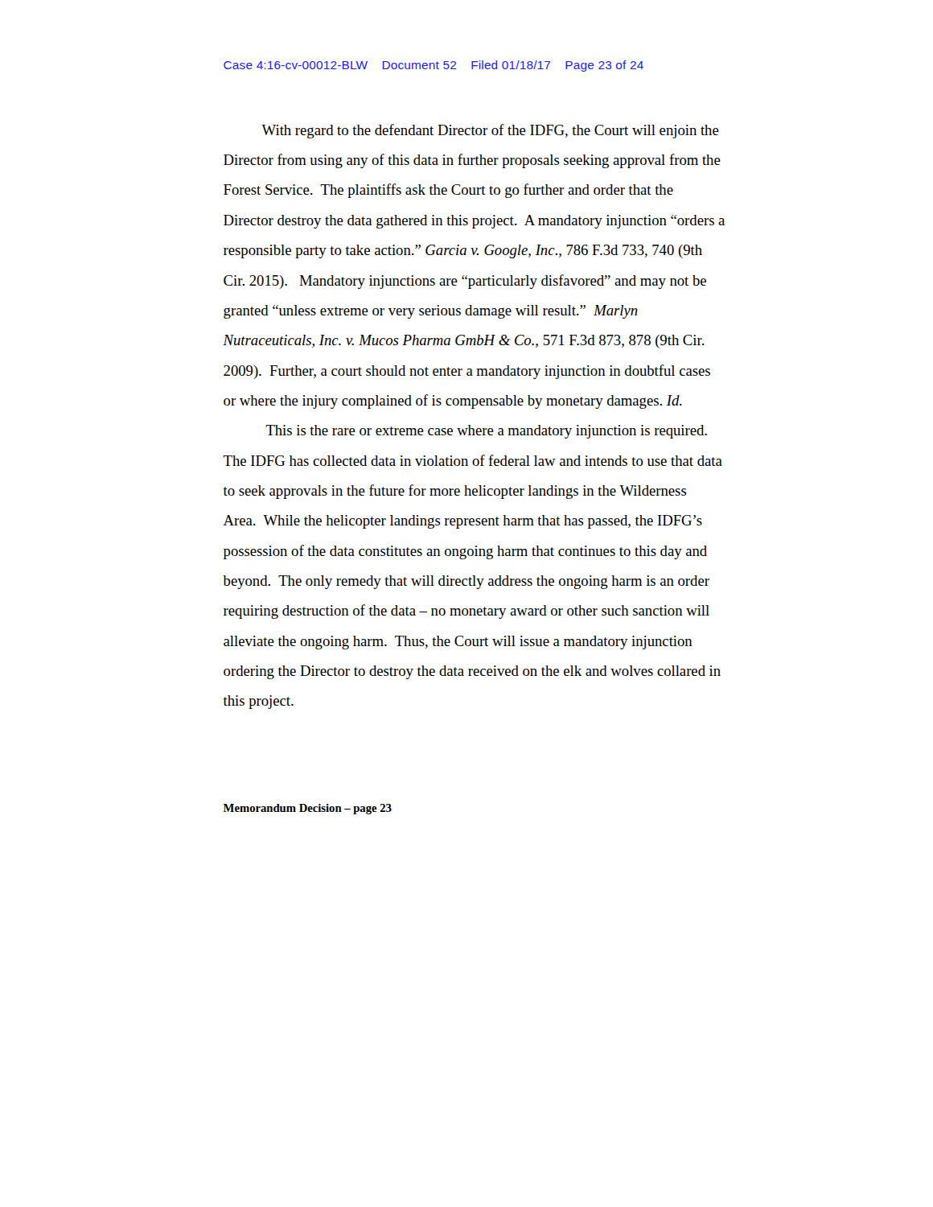Case 4:16-cv-00012-BLW Document 52 Filed 01/18/17 Page 23 of 24
With regard to the defendant Director of the IDFG, the Court will enjoin the Director from using any of this data in further proposals seeking approval from the Forest Service. The plaintiffs ask the Court to go further and order that the Director destroy the data gathered in this project. A mandatory injunction “orders a responsible party to take action.” Garcia v. Google, Inc., 786 F.3d 733, 740 (9th Cir. 2015). Mandatory injunctions are “particularly disfavored” and may not be granted “unless extreme or very serious damage will result.” Marlyn Nutraceuticals, Inc. v. Mucos Pharma GmbH & Co., 571 F.3d 873, 878 (9th Cir. 2009). Further, a court should not enter a mandatory injunction in doubtful cases or where the injury complained of is compensable by monetary damages. Id.
This is the rare or extreme case where a mandatory injunction is required. The IDFG has collected data in violation of federal law and intends to use that data to seek approvals in the future for more helicopter landings in the Wilderness Area. While the helicopter landings represent harm that has passed, the IDFG’s possession of the data constitutes an ongoing harm that continues to this day and beyond. The only remedy that will directly address the ongoing harm is an order requiring destruction of the data – no monetary award or other such sanction will alleviate the ongoing harm. Thus, the Court will issue a mandatory injunction ordering the Director to destroy the data received on the elk and wolves collared in this project.
Memorandum Decision – page 23